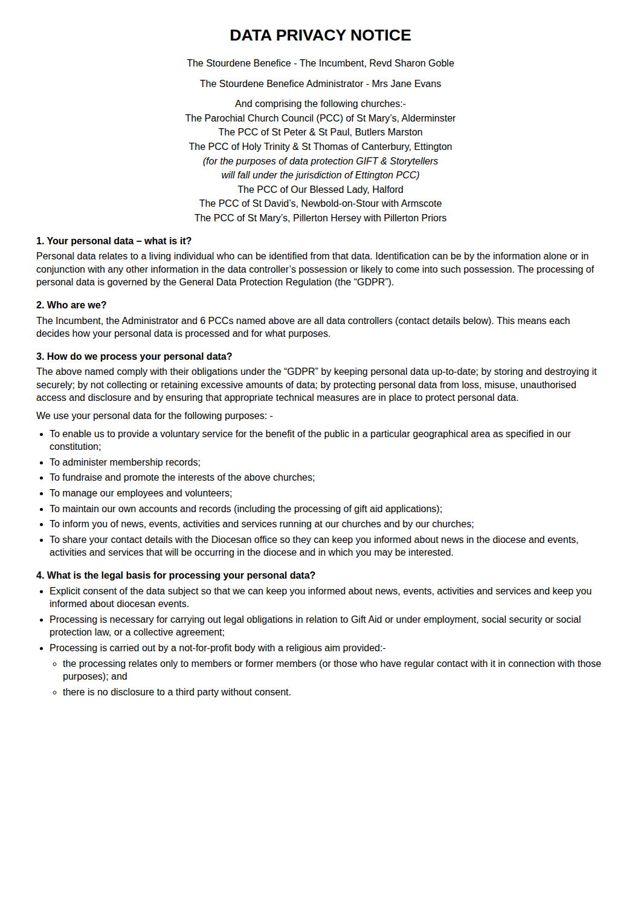DATA PRIVACY NOTICE
The Stourdene Benefice - The Incumbent, Revd Sharon Goble
The Stourdene Benefice Administrator - Mrs Jane Evans
And comprising the following churches:-
The Parochial Church Council (PCC) of St Mary’s, Alderminster
The PCC of St Peter & St Paul, Butlers Marston
The PCC of Holy Trinity & St Thomas of Canterbury, Ettington
(for the purposes of data protection GIFT & Storytellers
will fall under the jurisdiction of Ettington PCC)
The PCC of Our Blessed Lady, Halford
The PCC of St David’s, Newbold-on-Stour with Armscote
The PCC of St Mary’s, Pillerton Hersey with Pillerton Priors
1. Your personal data – what is it?
Personal data relates to a living individual who can be identified from that data. Identification can be by the information alone or in conjunction with any other information in the data controller’s possession or likely to come into such possession. The processing of personal data is governed by the General Data Protection Regulation (the “GDPR”).
2. Who are we?
The Incumbent, the Administrator and 6 PCCs named above are all data controllers (contact details below). This means each decides how your personal data is processed and for what purposes.
3. How do we process your personal data?
The above named comply with their obligations under the “GDPR” by keeping personal data up-to-date; by storing and destroying it securely; by not collecting or retaining excessive amounts of data; by protecting personal data from loss, misuse, unauthorised access and disclosure and by ensuring that appropriate technical measures are in place to protect personal data.
We use your personal data for the following purposes: -
To enable us to provide a voluntary service for the benefit of the public in a particular geographical area as specified in our constitution;
To administer membership records;
To fundraise and promote the interests of the above churches;
To manage our employees and volunteers;
To maintain our own accounts and records (including the processing of gift aid applications);
To inform you of news, events, activities and services running at our churches and by our churches;
To share your contact details with the Diocesan office so they can keep you informed about news in the diocese and events, activities and services that will be occurring in the diocese and in which you may be interested.
4. What is the legal basis for processing your personal data?
Explicit consent of the data subject so that we can keep you informed about news, events, activities and services and keep you informed about diocesan events.
Processing is necessary for carrying out legal obligations in relation to Gift Aid or under employment, social security or social protection law, or a collective agreement;
Processing is carried out by a not-for-profit body with a religious aim provided:-
the processing relates only to members or former members (or those who have regular contact with it in connection with those purposes); and
there is no disclosure to a third party without consent.